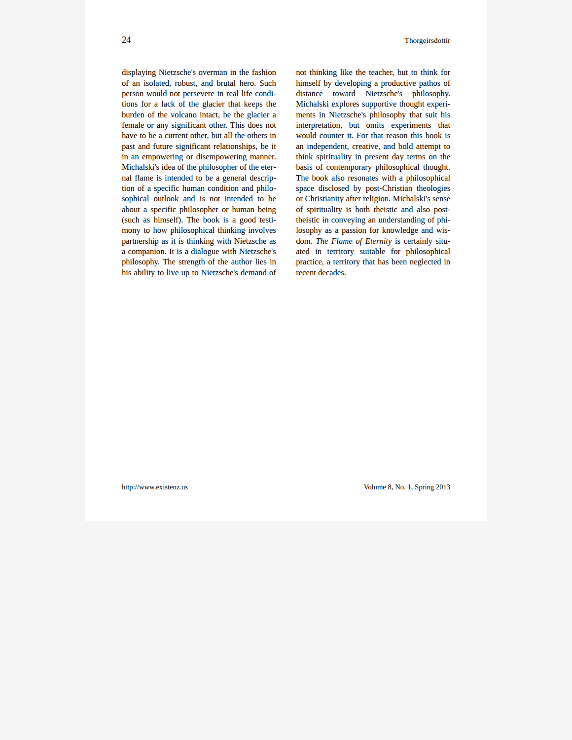24 Thorgeirsdottir
displaying Nietzsche's overman in the fashion of an isolated, robust, and brutal hero. Such person would not persevere in real life conditions for a lack of the glacier that keeps the burden of the volcano intact, be the glacier a female or any significant other. This does not have to be a current other, but all the others in past and future significant relationships, be it in an empowering or disempowering manner. Michalski's idea of the philosopher of the eternal flame is intended to be a general description of a specific human condition and philosophical outlook and is not intended to be about a specific philosopher or human being (such as himself). The book is a good testimony to how philosophical thinking involves partnership as it is thinking with Nietzsche as a companion. It is a dialogue with Nietzsche's philosophy. The strength of the author lies in his ability to live up to Nietzsche's demand of not thinking like the teacher, but to think for himself by developing a productive pathos of distance toward Nietzsche's philosophy. Michalski explores supportive thought experiments in Nietzsche's philosophy that suit his interpretation, but omits experiments that would counter it. For that reason this book is an independent, creative, and bold attempt to think spirituality in present day terms on the basis of contemporary philosophical thought. The book also resonates with a philosophical space disclosed by post-Christian theologies or Christianity after religion. Michalski's sense of spirituality is both theistic and also post-theistic in conveying an understanding of philosophy as a passion for knowledge and wisdom. The Flame of Eternity is certainly situated in territory suitable for philosophical practice, a territory that has been neglected in recent decades.
http://www.existenz.us Volume 8, No. 1, Spring 2013